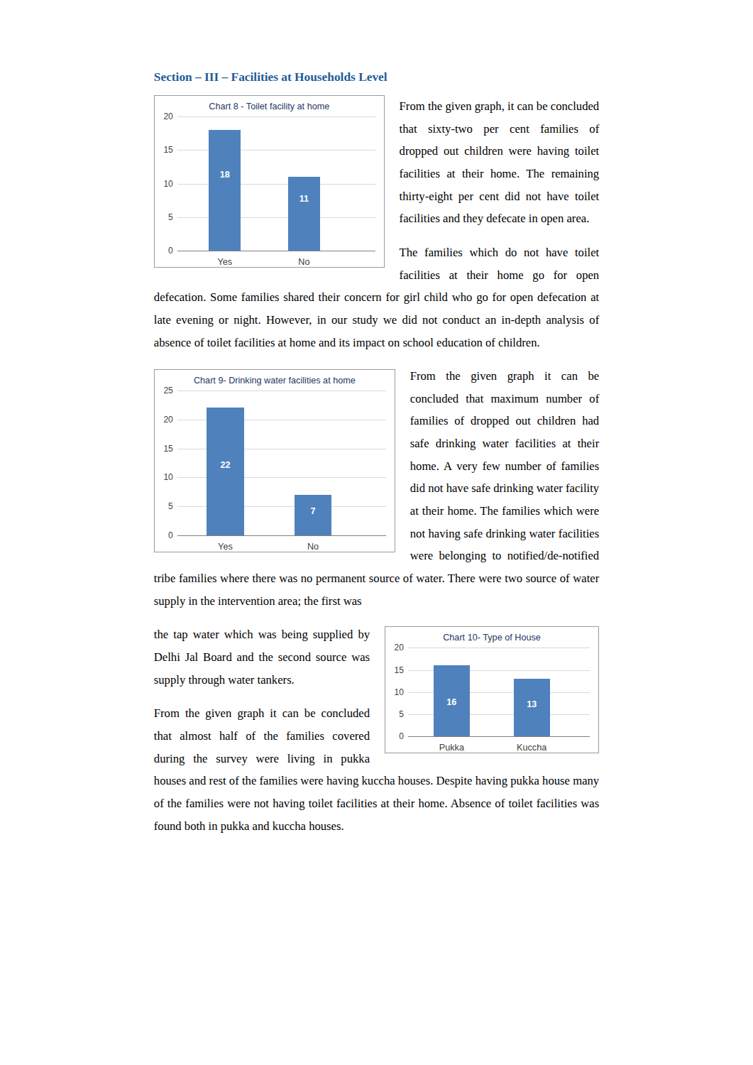Section – III – Facilities at Households Level
Chart 8 - Toilet facility at home
20 15 10 5 0
18
11
Yes No
From the given graph, it can be concluded that sixty-two per cent families of dropped out children were having toilet facilities at their home. The remaining thirty-eight per cent did not have toilet facilities and they defecate in open area.
The families which do not have toilet facilities at their home go for open defecation. Some families shared their concern for girl child who go for open defecation at late evening or night. However, in our study we did not conduct an in-depth analysis of absence of toilet facilities at home and its impact on school education of children.
Chart 9- Drinking water facilities at home
25 20 15 10 5 0
22
7
Yes No
From the given graph it can be concluded that maximum number of families of dropped out children had safe drinking water facilities at their home. A very few number of families did not have safe drinking water facility at their home. The families which were not having safe drinking water facilities were belonging to notified/de-notified tribe families where there was no permanent source of water. There were two source of water supply in the intervention area; the first was
Chart 10- Type of House
20 15 10 5 0
16
13
Pukka Kuccha
the tap water which was being supplied by Delhi Jal Board and the second source was supply through water tankers.
From the given graph it can be concluded that almost half of the families covered during the survey were living in pukka houses and rest of the families were having kuccha houses. Despite having pukka house many of the families were not having toilet facilities at their home. Absence of toilet facilities was found both in pukka and kuccha houses.